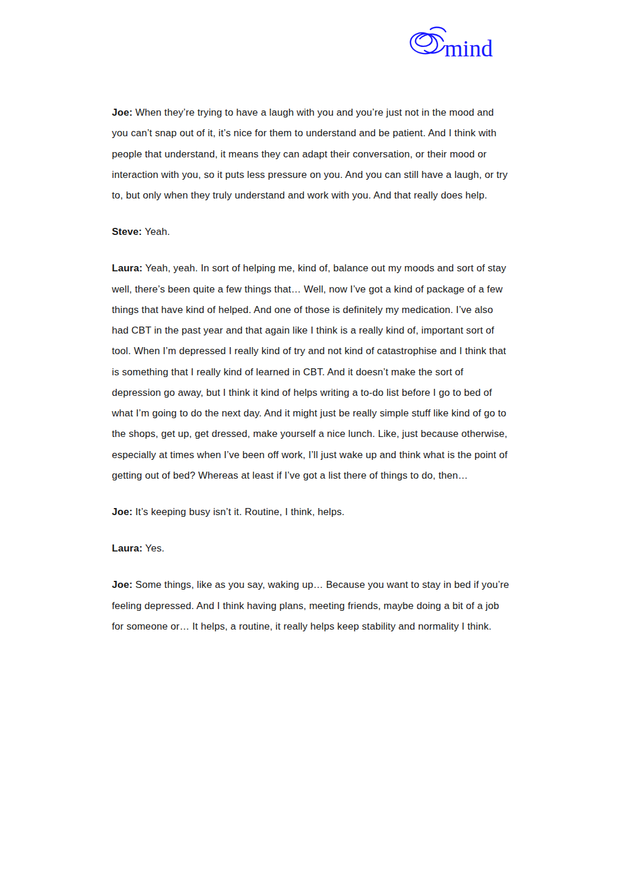mind
Joe: When they’re trying to have a laugh with you and you’re just not in the mood and you can’t snap out of it, it’s nice for them to understand and be patient. And I think with people that understand, it means they can adapt their conversation, or their mood or interaction with you, so it puts less pressure on you. And you can still have a laugh, or try to, but only when they truly understand and work with you. And that really does help.
Steve: Yeah.
Laura: Yeah, yeah. In sort of helping me, kind of, balance out my moods and sort of stay well, there’s been quite a few things that… Well, now I’ve got a kind of package of a few things that have kind of helped. And one of those is definitely my medication. I’ve also had CBT in the past year and that again like I think is a really kind of, important sort of tool. When I’m depressed I really kind of try and not kind of catastrophise and I think that is something that I really kind of learned in CBT. And it doesn’t make the sort of depression go away, but I think it kind of helps writing a to-do list before I go to bed of what I’m going to do the next day. And it might just be really simple stuff like kind of go to the shops, get up, get dressed, make yourself a nice lunch. Like, just because otherwise, especially at times when I’ve been off work, I’ll just wake up and think what is the point of getting out of bed? Whereas at least if I’ve got a list there of things to do, then…
Joe: It’s keeping busy isn’t it. Routine, I think, helps.
Laura: Yes.
Joe: Some things, like as you say, waking up… Because you want to stay in bed if you’re feeling depressed. And I think having plans, meeting friends, maybe doing a bit of a job for someone or… It helps, a routine, it really helps keep stability and normality I think.